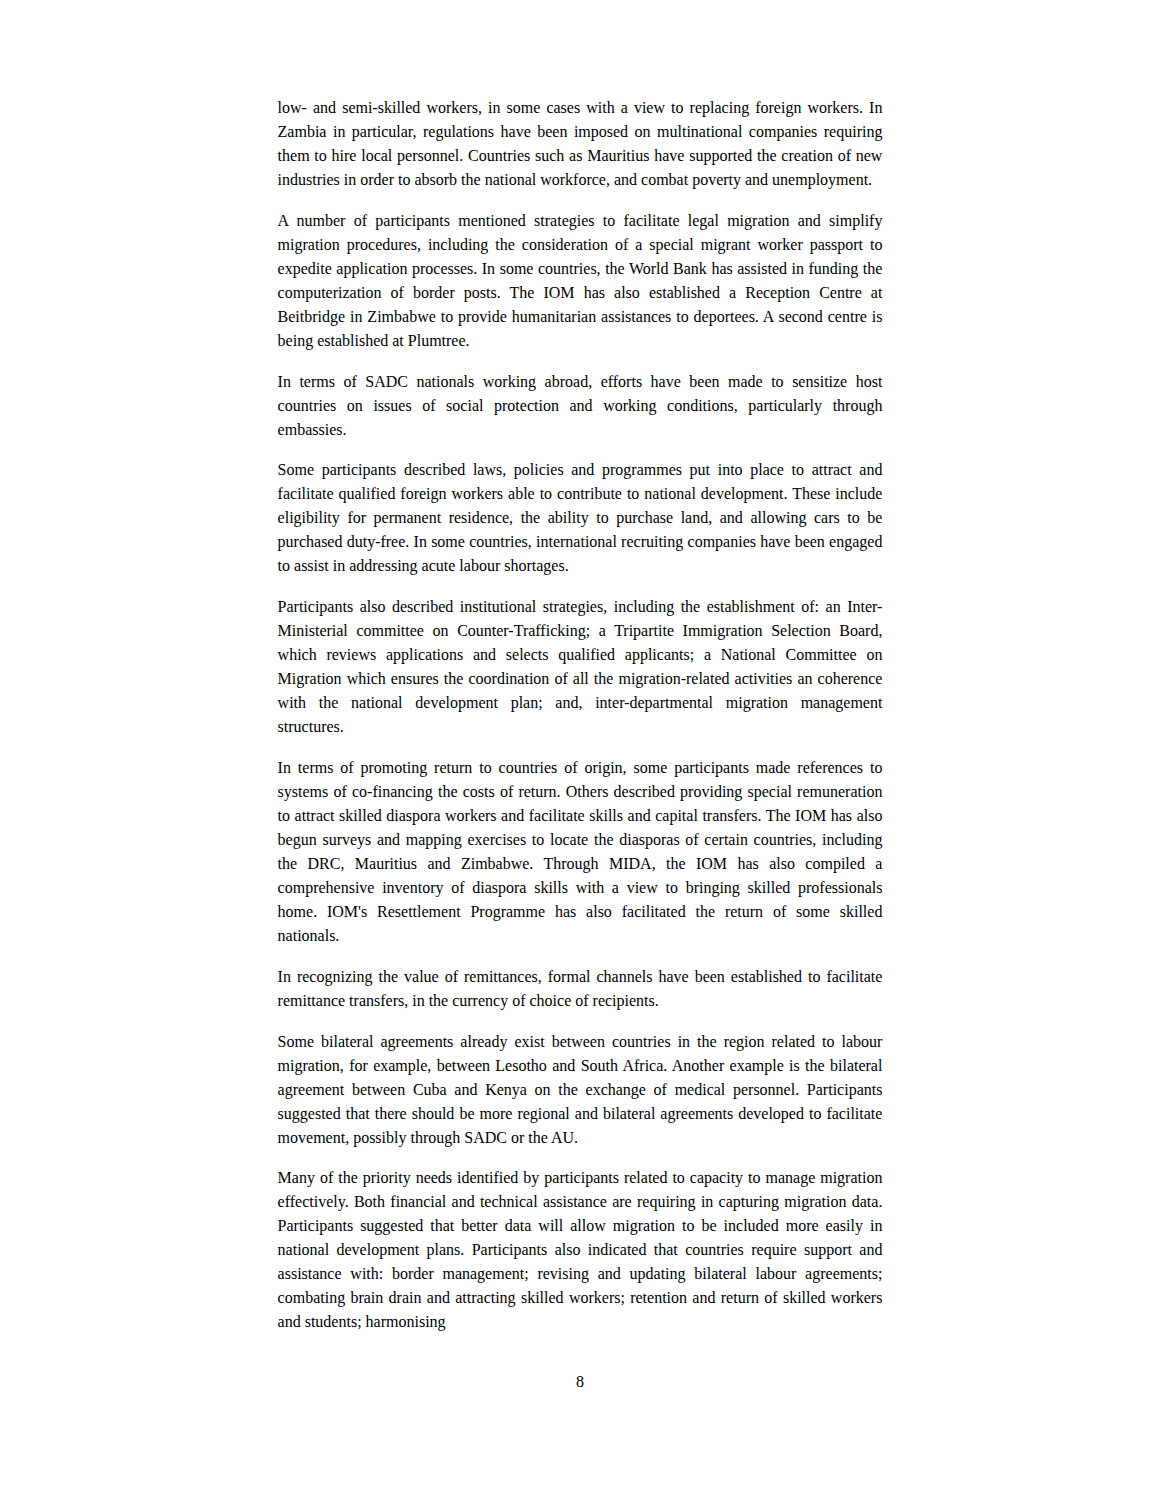low- and semi-skilled workers, in some cases with a view to replacing foreign workers. In Zambia in particular, regulations have been imposed on multinational companies requiring them to hire local personnel. Countries such as Mauritius have supported the creation of new industries in order to absorb the national workforce, and combat poverty and unemployment.
A number of participants mentioned strategies to facilitate legal migration and simplify migration procedures, including the consideration of a special migrant worker passport to expedite application processes. In some countries, the World Bank has assisted in funding the computerization of border posts. The IOM has also established a Reception Centre at Beitbridge in Zimbabwe to provide humanitarian assistances to deportees. A second centre is being established at Plumtree.
In terms of SADC nationals working abroad, efforts have been made to sensitize host countries on issues of social protection and working conditions, particularly through embassies.
Some participants described laws, policies and programmes put into place to attract and facilitate qualified foreign workers able to contribute to national development. These include eligibility for permanent residence, the ability to purchase land, and allowing cars to be purchased duty-free. In some countries, international recruiting companies have been engaged to assist in addressing acute labour shortages.
Participants also described institutional strategies, including the establishment of: an Inter-Ministerial committee on Counter-Trafficking; a Tripartite Immigration Selection Board, which reviews applications and selects qualified applicants; a National Committee on Migration which ensures the coordination of all the migration-related activities an coherence with the national development plan; and, inter-departmental migration management structures.
In terms of promoting return to countries of origin, some participants made references to systems of co-financing the costs of return. Others described providing special remuneration to attract skilled diaspora workers and facilitate skills and capital transfers. The IOM has also begun surveys and mapping exercises to locate the diasporas of certain countries, including the DRC, Mauritius and Zimbabwe. Through MIDA, the IOM has also compiled a comprehensive inventory of diaspora skills with a view to bringing skilled professionals home. IOM's Resettlement Programme has also facilitated the return of some skilled nationals.
In recognizing the value of remittances, formal channels have been established to facilitate remittance transfers, in the currency of choice of recipients.
Some bilateral agreements already exist between countries in the region related to labour migration, for example, between Lesotho and South Africa. Another example is the bilateral agreement between Cuba and Kenya on the exchange of medical personnel. Participants suggested that there should be more regional and bilateral agreements developed to facilitate movement, possibly through SADC or the AU.
Many of the priority needs identified by participants related to capacity to manage migration effectively. Both financial and technical assistance are requiring in capturing migration data. Participants suggested that better data will allow migration to be included more easily in national development plans. Participants also indicated that countries require support and assistance with: border management; revising and updating bilateral labour agreements; combating brain drain and attracting skilled workers; retention and return of skilled workers and students; harmonising
8